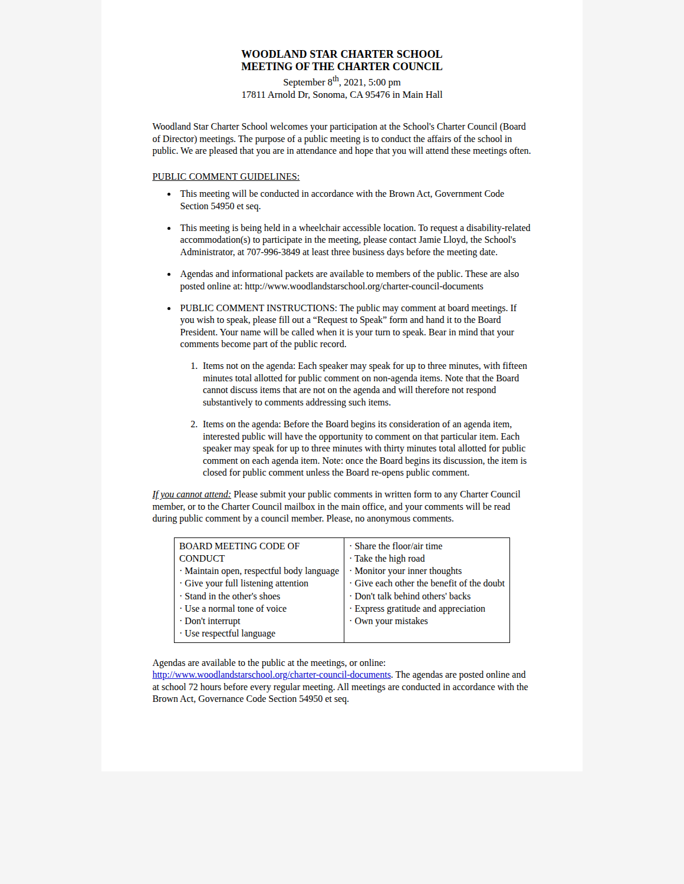WOODLAND STAR CHARTER SCHOOL
MEETING OF THE CHARTER COUNCIL
September 8th, 2021, 5:00 pm
17811 Arnold Dr, Sonoma, CA 95476 in Main Hall
Woodland Star Charter School welcomes your participation at the School's Charter Council (Board of Director) meetings. The purpose of a public meeting is to conduct the affairs of the school in public. We are pleased that you are in attendance and hope that you will attend these meetings often.
PUBLIC COMMENT GUIDELINES:
This meeting will be conducted in accordance with the Brown Act, Government Code Section 54950 et seq.
This meeting is being held in a wheelchair accessible location. To request a disability-related accommodation(s) to participate in the meeting, please contact Jamie Lloyd, the School's Administrator, at 707-996-3849 at least three business days before the meeting date.
Agendas and informational packets are available to members of the public. These are also posted online at: http://www.woodlandstarschool.org/charter-council-documents
PUBLIC COMMENT INSTRUCTIONS: The public may comment at board meetings. If you wish to speak, please fill out a “Request to Speak” form and hand it to the Board President. Your name will be called when it is your turn to speak. Bear in mind that your comments become part of the public record.
Items not on the agenda: Each speaker may speak for up to three minutes, with fifteen minutes total allotted for public comment on non-agenda items. Note that the Board cannot discuss items that are not on the agenda and will therefore not respond substantively to comments addressing such items.
Items on the agenda: Before the Board begins its consideration of an agenda item, interested public will have the opportunity to comment on that particular item. Each speaker may speak for up to three minutes with thirty minutes total allotted for public comment on each agenda item. Note: once the Board begins its discussion, the item is closed for public comment unless the Board re-opens public comment.
If you cannot attend: Please submit your public comments in written form to any Charter Council member, or to the Charter Council mailbox in the main office, and your comments will be read during public comment by a council member. Please, no anonymous comments.
| BOARD MEETING CODE OF CONDUCT · Maintain open, respectful body language · Give your full listening attention · Stand in the other's shoes · Use a normal tone of voice · Don't interrupt · Use respectful language | · Share the floor/air time · Take the high road · Monitor your inner thoughts · Give each other the benefit of the doubt · Don't talk behind others' backs · Express gratitude and appreciation · Own your mistakes |
Agendas are available to the public at the meetings, or online: http://www.woodlandstarschool.org/charter-council-documents. The agendas are posted online and at school 72 hours before every regular meeting. All meetings are conducted in accordance with the Brown Act, Governance Code Section 54950 et seq.